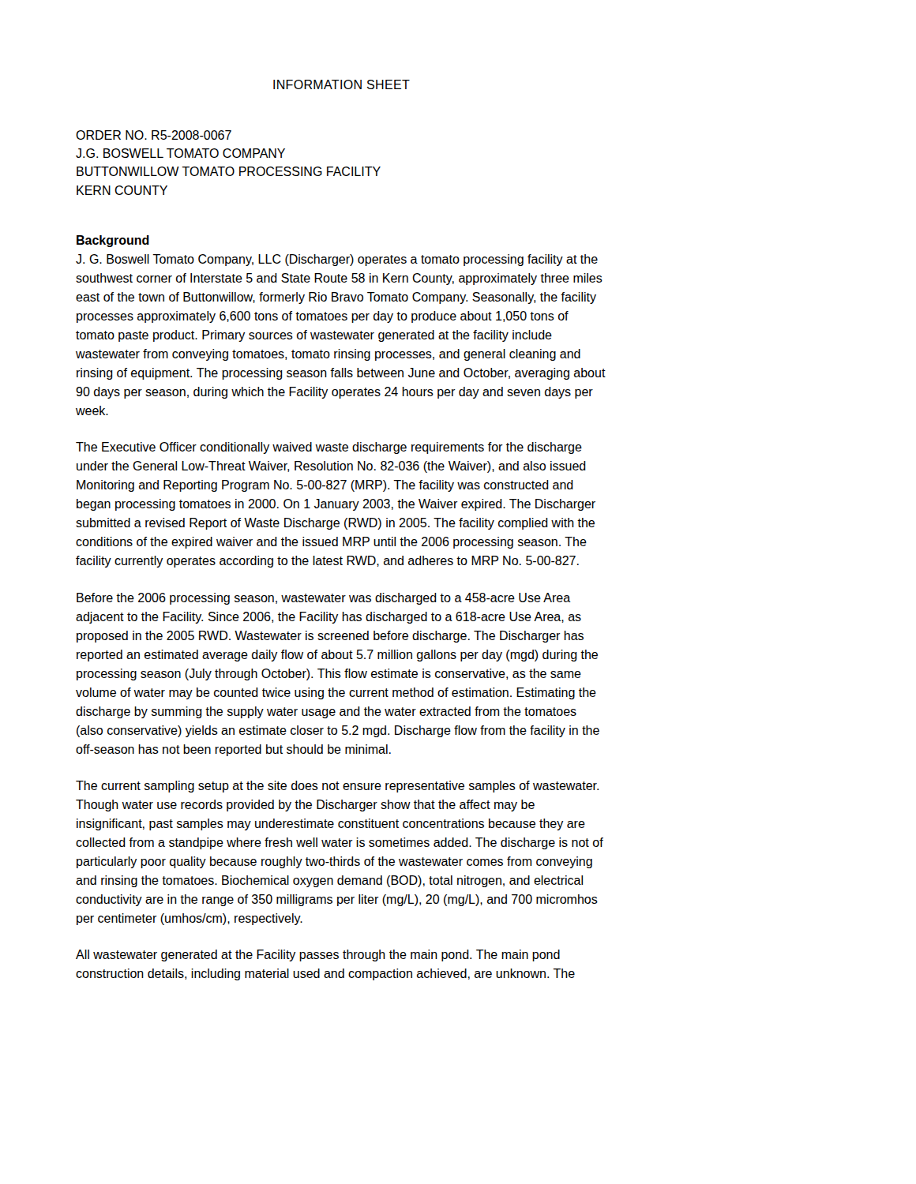INFORMATION SHEET
ORDER NO. R5-2008-0067
J.G. BOSWELL TOMATO COMPANY
BUTTONWILLOW TOMATO PROCESSING FACILITY
KERN COUNTY
Background
J. G. Boswell Tomato Company, LLC (Discharger) operates a tomato processing facility at the southwest corner of Interstate 5 and State Route 58 in Kern County, approximately three miles east of the town of Buttonwillow, formerly Rio Bravo Tomato Company. Seasonally, the facility processes approximately 6,600 tons of tomatoes per day to produce about 1,050 tons of tomato paste product. Primary sources of wastewater generated at the facility include wastewater from conveying tomatoes, tomato rinsing processes, and general cleaning and rinsing of equipment. The processing season falls between June and October, averaging about 90 days per season, during which the Facility operates 24 hours per day and seven days per week.
The Executive Officer conditionally waived waste discharge requirements for the discharge under the General Low-Threat Waiver, Resolution No. 82-036 (the Waiver), and also issued Monitoring and Reporting Program No. 5-00-827 (MRP). The facility was constructed and began processing tomatoes in 2000. On 1 January 2003, the Waiver expired. The Discharger submitted a revised Report of Waste Discharge (RWD) in 2005. The facility complied with the conditions of the expired waiver and the issued MRP until the 2006 processing season. The facility currently operates according to the latest RWD, and adheres to MRP No. 5-00-827.
Before the 2006 processing season, wastewater was discharged to a 458-acre Use Area adjacent to the Facility. Since 2006, the Facility has discharged to a 618-acre Use Area, as proposed in the 2005 RWD. Wastewater is screened before discharge. The Discharger has reported an estimated average daily flow of about 5.7 million gallons per day (mgd) during the processing season (July through October). This flow estimate is conservative, as the same volume of water may be counted twice using the current method of estimation. Estimating the discharge by summing the supply water usage and the water extracted from the tomatoes (also conservative) yields an estimate closer to 5.2 mgd. Discharge flow from the facility in the off-season has not been reported but should be minimal.
The current sampling setup at the site does not ensure representative samples of wastewater. Though water use records provided by the Discharger show that the affect may be insignificant, past samples may underestimate constituent concentrations because they are collected from a standpipe where fresh well water is sometimes added. The discharge is not of particularly poor quality because roughly two-thirds of the wastewater comes from conveying and rinsing the tomatoes. Biochemical oxygen demand (BOD), total nitrogen, and electrical conductivity are in the range of 350 milligrams per liter (mg/L), 20 (mg/L), and 700 micromhos per centimeter (umhos/cm), respectively.
All wastewater generated at the Facility passes through the main pond. The main pond construction details, including material used and compaction achieved, are unknown. The